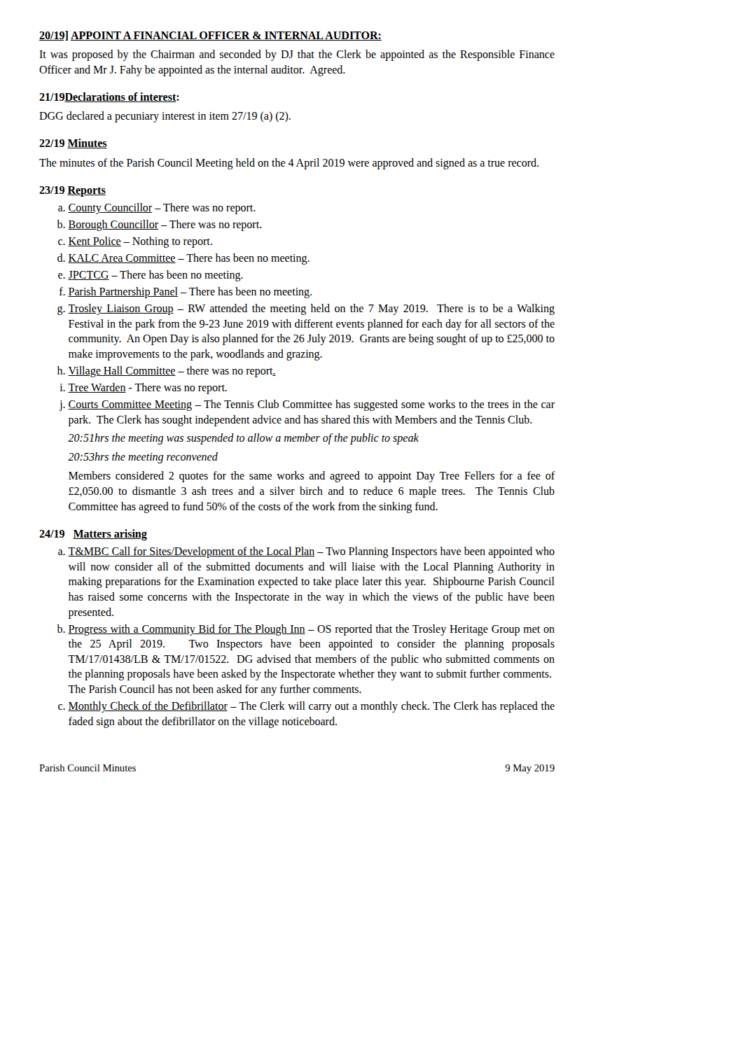20/19] APPOINT A FINANCIAL OFFICER & INTERNAL AUDITOR:
It was proposed by the Chairman and seconded by DJ that the Clerk be appointed as the Responsible Finance Officer and Mr J. Fahy be appointed as the internal auditor. Agreed.
21/19Declarations of interest:
DGG declared a pecuniary interest in item 27/19 (a) (2).
22/19 Minutes
The minutes of the Parish Council Meeting held on the 4 April 2019 were approved and signed as a true record.
23/19 Reports
County Councillor – There was no report.
Borough Councillor – There was no report.
Kent Police – Nothing to report.
KALC Area Committee – There has been no meeting.
JPCTCG – There has been no meeting.
Parish Partnership Panel – There has been no meeting.
Trosley Liaison Group – RW attended the meeting held on the 7 May 2019. There is to be a Walking Festival in the park from the 9-23 June 2019 with different events planned for each day for all sectors of the community. An Open Day is also planned for the 26 July 2019. Grants are being sought of up to £25,000 to make improvements to the park, woodlands and grazing.
Village Hall Committee – there was no report.
Tree Warden - There was no report.
Courts Committee Meeting – The Tennis Club Committee has suggested some works to the trees in the car park. The Clerk has sought independent advice and has shared this with Members and the Tennis Club.
20:51hrs the meeting was suspended to allow a member of the public to speak
20:53hrs the meeting reconvened
Members considered 2 quotes for the same works and agreed to appoint Day Tree Fellers for a fee of £2,050.00 to dismantle 3 ash trees and a silver birch and to reduce 6 maple trees. The Tennis Club Committee has agreed to fund 50% of the costs of the work from the sinking fund.
24/19 Matters arising
T&MBC Call for Sites/Development of the Local Plan – Two Planning Inspectors have been appointed who will now consider all of the submitted documents and will liaise with the Local Planning Authority in making preparations for the Examination expected to take place later this year. Shipbourne Parish Council has raised some concerns with the Inspectorate in the way in which the views of the public have been presented.
Progress with a Community Bid for The Plough Inn – OS reported that the Trosley Heritage Group met on the 25 April 2019. Two Inspectors have been appointed to consider the planning proposals TM/17/01438/LB & TM/17/01522. DG advised that members of the public who submitted comments on the planning proposals have been asked by the Inspectorate whether they want to submit further comments. The Parish Council has not been asked for any further comments.
Monthly Check of the Defibrillator – The Clerk will carry out a monthly check. The Clerk has replaced the faded sign about the defibrillator on the village noticeboard.
Parish Council Minutes 9 May 2019